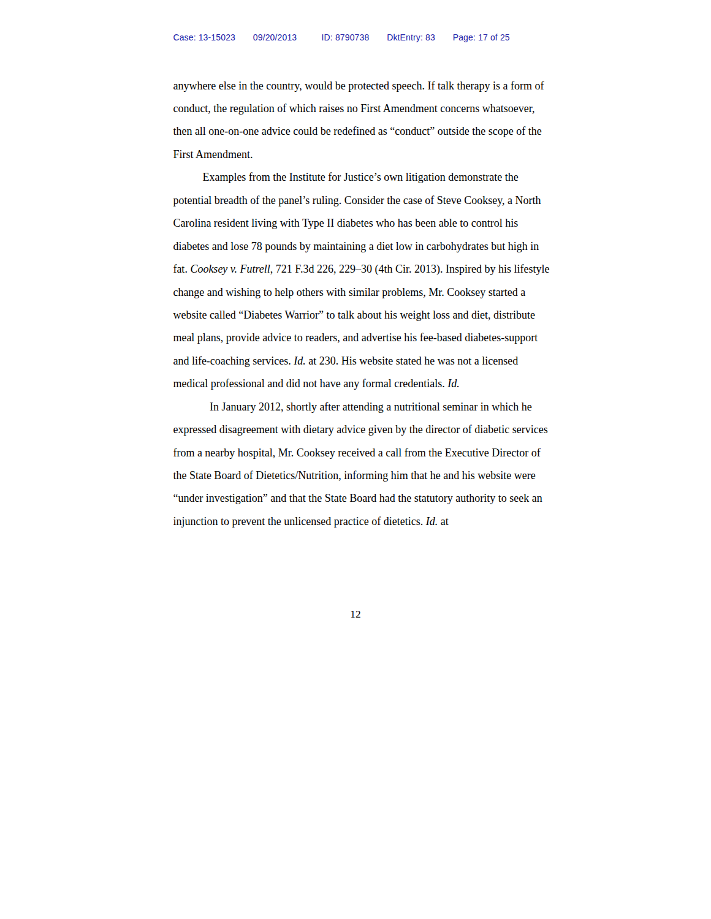Case: 13-15023 09/20/2013 ID: 8790738 DktEntry: 83 Page: 17 of 25
anywhere else in the country, would be protected speech. If talk therapy is a form of conduct, the regulation of which raises no First Amendment concerns whatsoever, then all one-on-one advice could be redefined as “conduct” outside the scope of the First Amendment.
Examples from the Institute for Justice’s own litigation demonstrate the potential breadth of the panel’s ruling. Consider the case of Steve Cooksey, a North Carolina resident living with Type II diabetes who has been able to control his diabetes and lose 78 pounds by maintaining a diet low in carbohydrates but high in fat. Cooksey v. Futrell, 721 F.3d 226, 229–30 (4th Cir. 2013). Inspired by his lifestyle change and wishing to help others with similar problems, Mr. Cooksey started a website called “Diabetes Warrior” to talk about his weight loss and diet, distribute meal plans, provide advice to readers, and advertise his fee-based diabetes-support and life-coaching services. Id. at 230. His website stated he was not a licensed medical professional and did not have any formal credentials. Id.
In January 2012, shortly after attending a nutritional seminar in which he expressed disagreement with dietary advice given by the director of diabetic services from a nearby hospital, Mr. Cooksey received a call from the Executive Director of the State Board of Dietetics/Nutrition, informing him that he and his website were “under investigation” and that the State Board had the statutory authority to seek an injunction to prevent the unlicensed practice of dietetics. Id. at
12